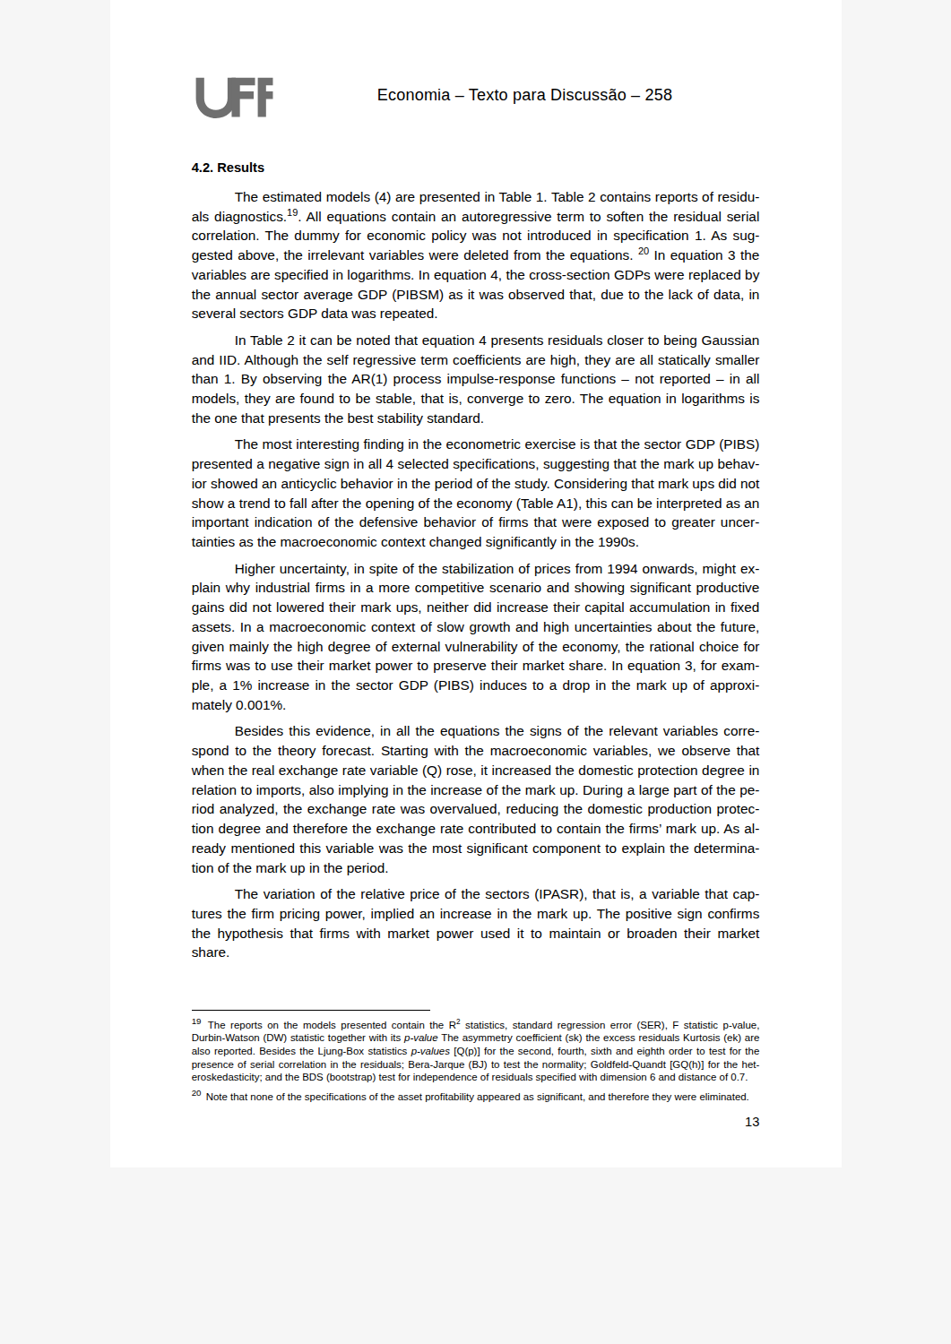Economia – Texto para Discussão – 258
4.2. Results
The estimated models (4) are presented in Table 1. Table 2 contains reports of residuals diagnostics.19. All equations contain an autoregressive term to soften the residual serial correlation. The dummy for economic policy was not introduced in specification 1. As suggested above, the irrelevant variables were deleted from the equations. 20 In equation 3 the variables are specified in logarithms. In equation 4, the cross-section GDPs were replaced by the annual sector average GDP (PIBSM) as it was observed that, due to the lack of data, in several sectors GDP data was repeated.
In Table 2 it can be noted that equation 4 presents residuals closer to being Gaussian and IID. Although the self regressive term coefficients are high, they are all statically smaller than 1. By observing the AR(1) process impulse-response functions – not reported – in all models, they are found to be stable, that is, converge to zero. The equation in logarithms is the one that presents the best stability standard.
The most interesting finding in the econometric exercise is that the sector GDP (PIBS) presented a negative sign in all 4 selected specifications, suggesting that the mark up behavior showed an anticyclic behavior in the period of the study. Considering that mark ups did not show a trend to fall after the opening of the economy (Table A1), this can be interpreted as an important indication of the defensive behavior of firms that were exposed to greater uncertainties as the macroeconomic context changed significantly in the 1990s.
Higher uncertainty, in spite of the stabilization of prices from 1994 onwards, might explain why industrial firms in a more competitive scenario and showing significant productive gains did not lowered their mark ups, neither did increase their capital accumulation in fixed assets. In a macroeconomic context of slow growth and high uncertainties about the future, given mainly the high degree of external vulnerability of the economy, the rational choice for firms was to use their market power to preserve their market share. In equation 3, for example, a 1% increase in the sector GDP (PIBS) induces to a drop in the mark up of approximately 0.001%.
Besides this evidence, in all the equations the signs of the relevant variables correspond to the theory forecast. Starting with the macroeconomic variables, we observe that when the real exchange rate variable (Q) rose, it increased the domestic protection degree in relation to imports, also implying in the increase of the mark up. During a large part of the period analyzed, the exchange rate was overvalued, reducing the domestic production protection degree and therefore the exchange rate contributed to contain the firms’ mark up. As already mentioned this variable was the most significant component to explain the determination of the mark up in the period.
The variation of the relative price of the sectors (IPASR), that is, a variable that captures the firm pricing power, implied an increase in the mark up. The positive sign confirms the hypothesis that firms with market power used it to maintain or broaden their market share.
19 The reports on the models presented contain the R2 statistics, standard regression error (SER), F statistic p-value, Durbin-Watson (DW) statistic together with its p-value The asymmetry coefficient (sk) the excess residuals Kurtosis (ek) are also reported. Besides the Ljung-Box statistics p-values [Q(p)] for the second, fourth, sixth and eighth order to test for the presence of serial correlation in the residuals; Bera-Jarque (BJ) to test the normality; Goldfeld-Quandt [GQ(h)] for the heteroskedasticity; and the BDS (bootstrap) test for independence of residuals specified with dimension 6 and distance of 0.7.
20 Note that none of the specifications of the asset profitability appeared as significant, and therefore they were eliminated.
13